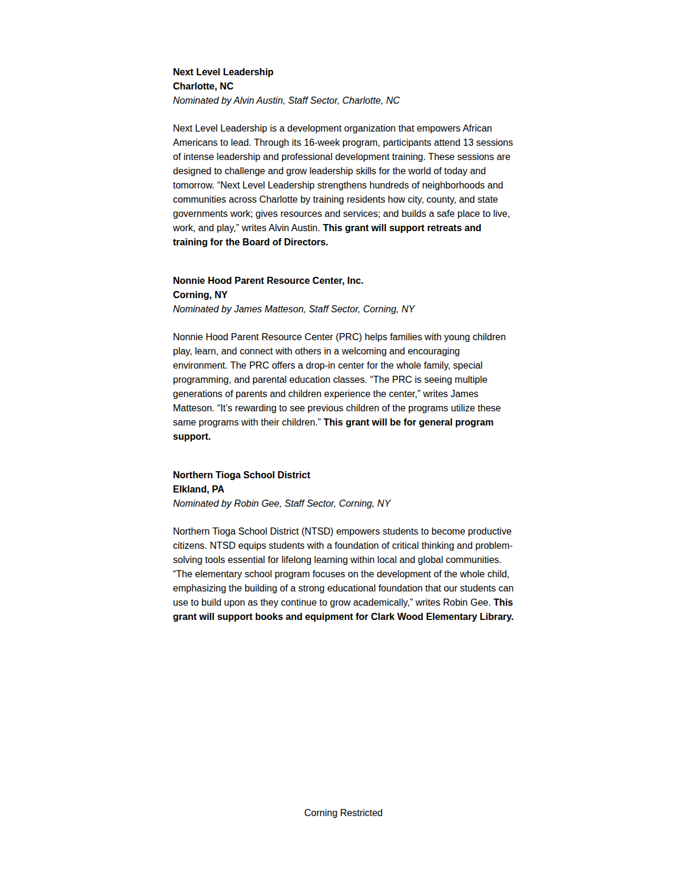Next Level Leadership
Charlotte, NC
Nominated by Alvin Austin, Staff Sector, Charlotte, NC
Next Level Leadership is a development organization that empowers African Americans to lead. Through its 16-week program, participants attend 13 sessions of intense leadership and professional development training. These sessions are designed to challenge and grow leadership skills for the world of today and tomorrow. “Next Level Leadership strengthens hundreds of neighborhoods and communities across Charlotte by training residents how city, county, and state governments work; gives resources and services; and builds a safe place to live, work, and play,” writes Alvin Austin. This grant will support retreats and training for the Board of Directors.
Nonnie Hood Parent Resource Center, Inc.
Corning, NY
Nominated by James Matteson, Staff Sector, Corning, NY
Nonnie Hood Parent Resource Center (PRC) helps families with young children play, learn, and connect with others in a welcoming and encouraging environment. The PRC offers a drop-in center for the whole family, special programming, and parental education classes. “The PRC is seeing multiple generations of parents and children experience the center,” writes James Matteson. “It’s rewarding to see previous children of the programs utilize these same programs with their children.” This grant will be for general program support.
Northern Tioga School District
Elkland, PA
Nominated by Robin Gee, Staff Sector, Corning, NY
Northern Tioga School District (NTSD) empowers students to become productive citizens. NTSD equips students with a foundation of critical thinking and problem-solving tools essential for lifelong learning within local and global communities. “The elementary school program focuses on the development of the whole child, emphasizing the building of a strong educational foundation that our students can use to build upon as they continue to grow academically,” writes Robin Gee. This grant will support books and equipment for Clark Wood Elementary Library.
Corning Restricted